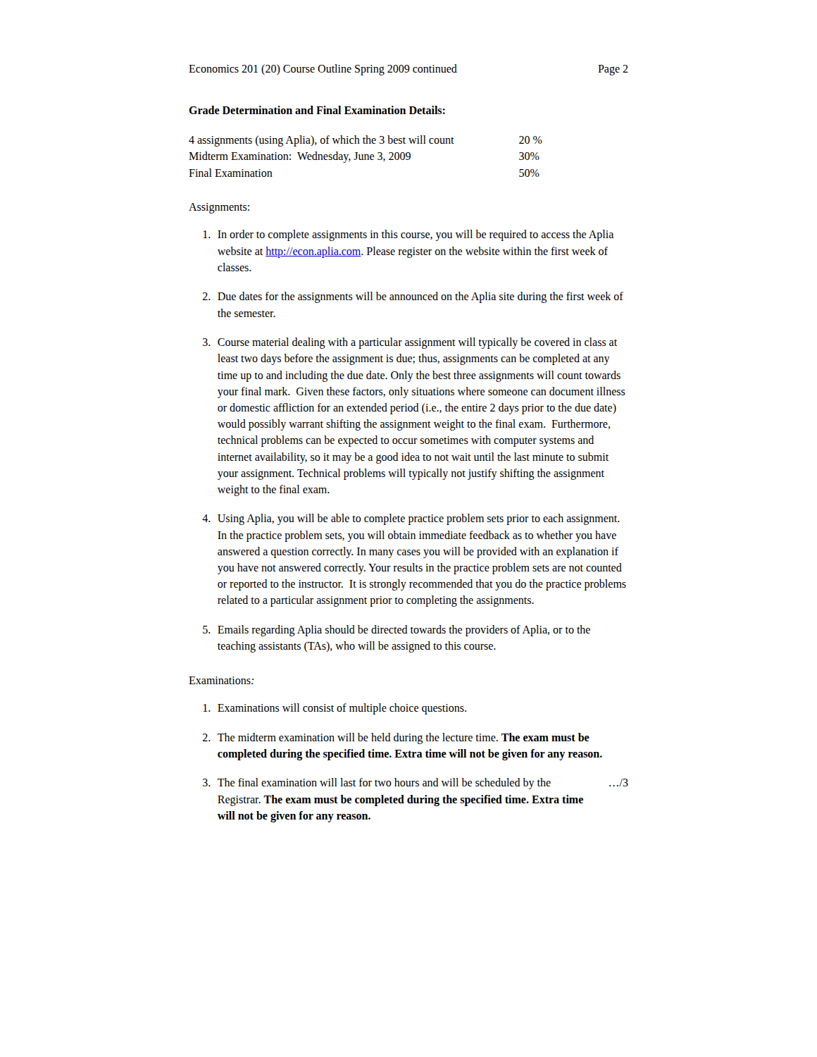Economics 201 (20) Course Outline Spring 2009 continued Page 2
Grade Determination and Final Examination Details:
| 4 assignments (using Aplia), of which the 3 best will count | 20 % |
| Midterm Examination: Wednesday, June 3, 2009 | 30% |
| Final Examination | 50% |
Assignments:
In order to complete assignments in this course, you will be required to access the Aplia website at http://econ.aplia.com. Please register on the website within the first week of classes.
Due dates for the assignments will be announced on the Aplia site during the first week of the semester.
Course material dealing with a particular assignment will typically be covered in class at least two days before the assignment is due; thus, assignments can be completed at any time up to and including the due date. Only the best three assignments will count towards your final mark. Given these factors, only situations where someone can document illness or domestic affliction for an extended period (i.e., the entire 2 days prior to the due date) would possibly warrant shifting the assignment weight to the final exam. Furthermore, technical problems can be expected to occur sometimes with computer systems and internet availability, so it may be a good idea to not wait until the last minute to submit your assignment. Technical problems will typically not justify shifting the assignment weight to the final exam.
Using Aplia, you will be able to complete practice problem sets prior to each assignment. In the practice problem sets, you will obtain immediate feedback as to whether you have answered a question correctly. In many cases you will be provided with an explanation if you have not answered correctly. Your results in the practice problem sets are not counted or reported to the instructor. It is strongly recommended that you do the practice problems related to a particular assignment prior to completing the assignments.
Emails regarding Aplia should be directed towards the providers of Aplia, or to the teaching assistants (TAs), who will be assigned to this course.
Examinations:
Examinations will consist of multiple choice questions.
The midterm examination will be held during the lecture time. The exam must be completed during the specified time. Extra time will not be given for any reason.
The final examination will last for two hours and will be scheduled by the Registrar. The exam must be completed during the specified time. Extra time will not be given for any reason. …/3